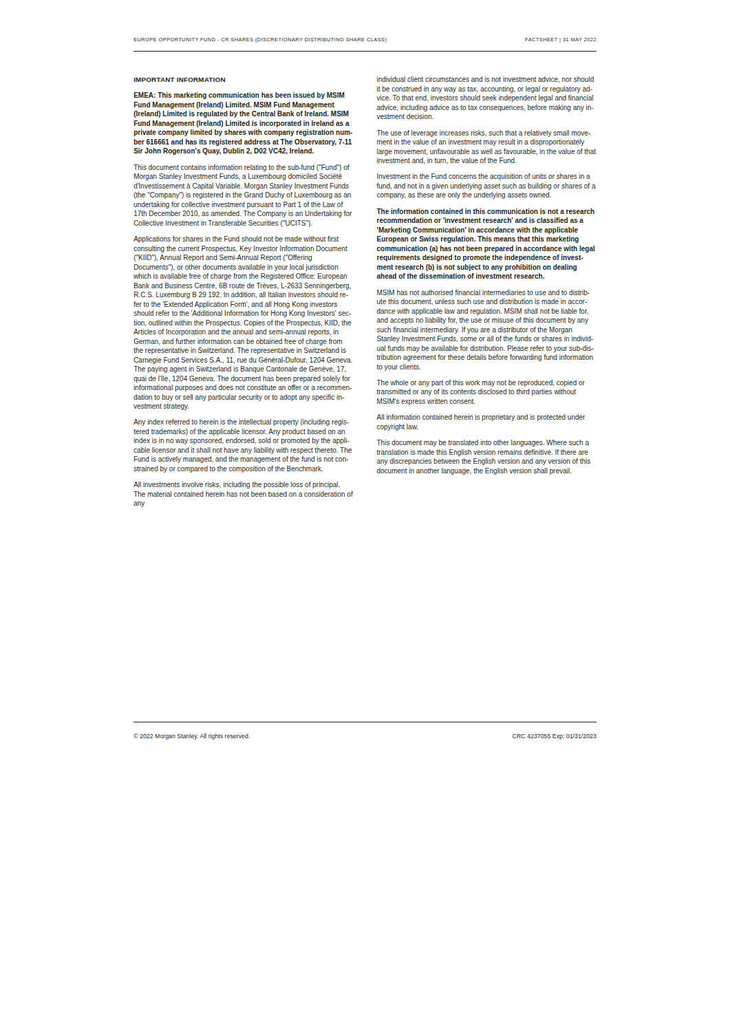Europe Opportunity Fund - CR Shares (Discretionary Distributing Share Class)
Factsheet | 31 May 2022
Important Information
EMEA: This marketing communication has been issued by MSIM Fund Management (Ireland) Limited. MSIM Fund Management (Ireland) Limited is regulated by the Central Bank of Ireland. MSIM Fund Management (Ireland) Limited is incorporated in Ireland as a private company limited by shares with company registration number 616661 and has its registered address at The Observatory, 7-11 Sir John Rogerson's Quay, Dublin 2, D02 VC42, Ireland.
This document contains information relating to the sub-fund ("Fund") of Morgan Stanley Investment Funds, a Luxembourg domiciled Société d'Investissement à Capital Variable. Morgan Stanley Investment Funds (the "Company") is registered in the Grand Duchy of Luxembourg as an undertaking for collective investment pursuant to Part 1 of the Law of 17th December 2010, as amended. The Company is an Undertaking for Collective Investment in Transferable Securities ("UCITS").
Applications for shares in the Fund should not be made without first consulting the current Prospectus, Key Investor Information Document ("KIID"), Annual Report and Semi-Annual Report ("Offering Documents"), or other documents available in your local jurisdiction which is available free of charge from the Registered Office: European Bank and Business Centre, 6B route de Trèves, L-2633 Senningerberg, R.C.S. Luxemburg B 29 192. In addition, all Italian investors should refer to the 'Extended Application Form', and all Hong Kong investors should refer to the 'Additional Information for Hong Kong Investors' section, outlined within the Prospectus. Copies of the Prospectus, KIID, the Articles of Incorporation and the annual and semi-annual reports, in German, and further information can be obtained free of charge from the representative in Switzerland. The representative in Switzerland is Carnegie Fund Services S.A., 11, rue du Général-Dufour, 1204 Geneva. The paying agent in Switzerland is Banque Cantonale de Genève, 17, quai de l'Ile, 1204 Geneva. The document has been prepared solely for informational purposes and does not constitute an offer or a recommendation to buy or sell any particular security or to adopt any specific investment strategy.
Any index referred to herein is the intellectual property (including registered trademarks) of the applicable licensor. Any product based on an index is in no way sponsored, endorsed, sold or promoted by the applicable licensor and it shall not have any liability with respect thereto. The Fund is actively managed, and the management of the fund is not constrained by or compared to the composition of the Benchmark.
All investments involve risks, including the possible loss of principal. The material contained herein has not been based on a consideration of any
individual client circumstances and is not investment advice, nor should it be construed in any way as tax, accounting, or legal or regulatory advice. To that end, investors should seek independent legal and financial advice, including advice as to tax consequences, before making any investment decision.
The use of leverage increases risks, such that a relatively small movement in the value of an investment may result in a disproportionately large movement, unfavourable as well as favourable, in the value of that investment and, in turn, the value of the Fund.
Investment in the Fund concerns the acquisition of units or shares in a fund, and not in a given underlying asset such as building or shares of a company, as these are only the underlying assets owned.
The information contained in this communication is not a research recommendation or 'investment research' and is classified as a 'Marketing Communication' in accordance with the applicable European or Swiss regulation. This means that this marketing communication (a) has not been prepared in accordance with legal requirements designed to promote the independence of investment research (b) is not subject to any prohibition on dealing ahead of the dissemination of investment research.
MSIM has not authorised financial intermediaries to use and to distribute this document, unless such use and distribution is made in accordance with applicable law and regulation. MSIM shall not be liable for, and accepts no liability for, the use or misuse of this document by any such financial intermediary. If you are a distributor of the Morgan Stanley Investment Funds, some or all of the funds or shares in individual funds may be available for distribution. Please refer to your sub-distribution agreement for these details before forwarding fund information to your clients.
The whole or any part of this work may not be reproduced, copied or transmitted or any of its contents disclosed to third parties without MSIM's express written consent.
All information contained herein is proprietary and is protected under copyright law.
This document may be translated into other languages. Where such a translation is made this English version remains definitive. If there are any discrepancies between the English version and any version of this document in another language, the English version shall prevail.
© 2022 Morgan Stanley. All rights reserved.
CRC 4237055 Exp: 01/31/2023